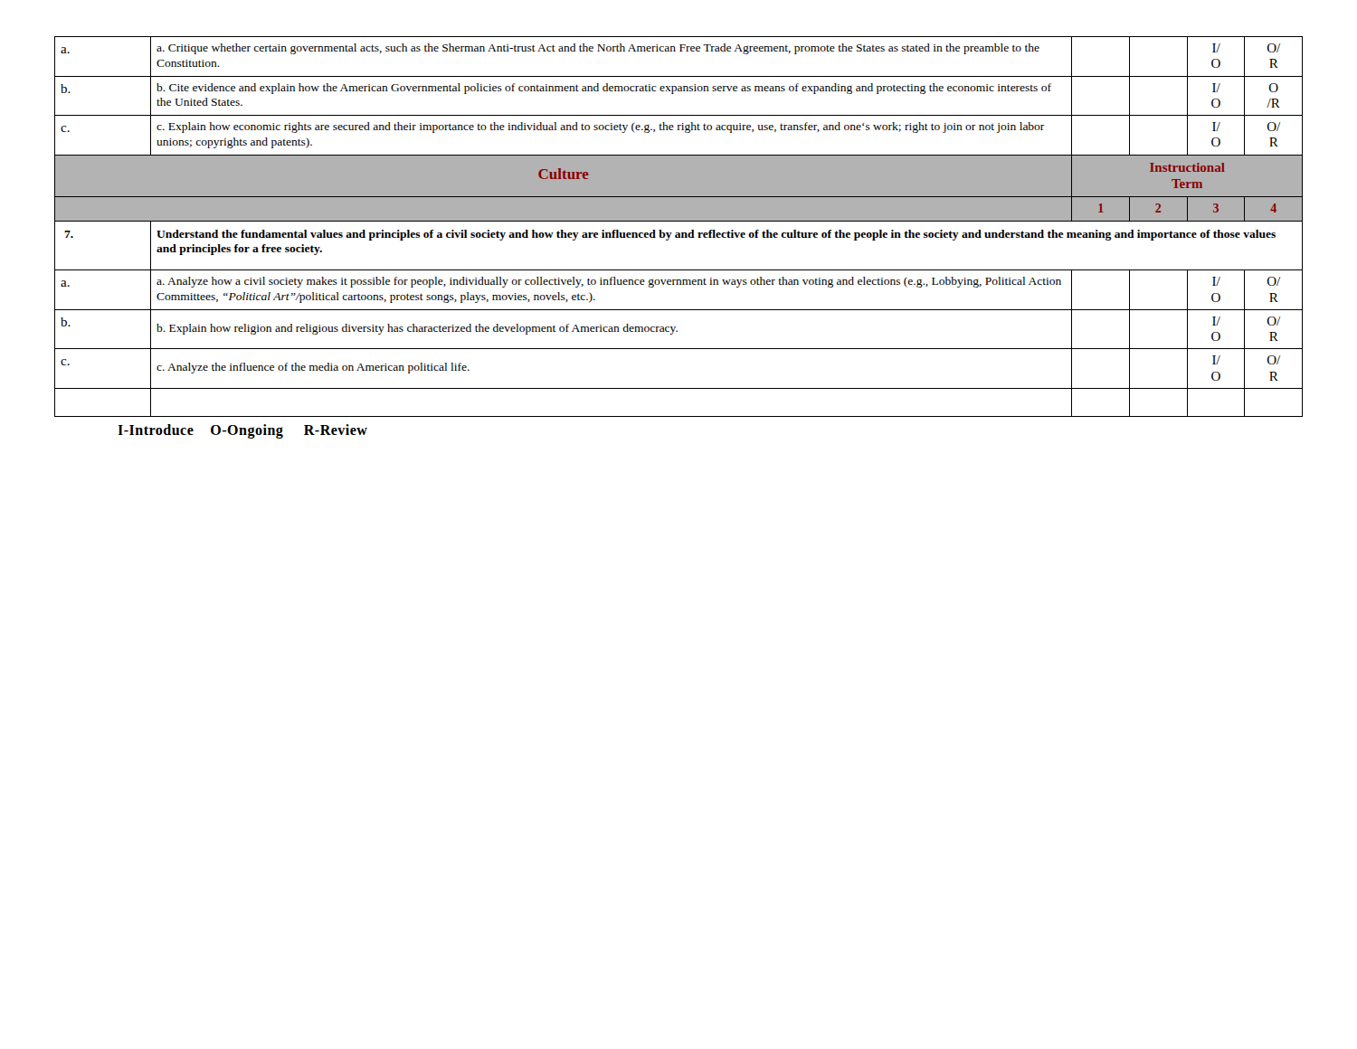| a. | a. Critique whether certain governmental acts, such as the Sherman Anti-trust Act and the North American Free Trade Agreement, promote the States as stated in the preamble to the Constitution. | | | I/ O | O/ R |
| b. | b. Cite evidence and explain how the American Governmental policies of containment and democratic expansion serve as means of expanding and protecting the economic interests of the United States. | | | I/ O | O /R |
| c. | c. Explain how economic rights are secured and their importance to the individual and to society (e.g., the right to acquire, use, transfer, and one‘s work; right to join or not join labor unions; copyrights and patents). | | | I/ O | O/ R |
| Culture | Instructional Term |
| | 1 | 2 | 3 | 4 |
| 7. | Understand the fundamental values and principles of a civil society and how they are influenced by and reflective of the culture of the people in the society and understand the meaning and importance of those values and principles for a free society. |
| a. | a. Analyze how a civil society makes it possible for people, individually or collectively, to influence government in ways other than voting and elections (e.g., Lobbying, Political Action Committees, “Political Art”/ political cartoons, protest songs, plays, movies, novels, etc.). | | | I/ O | O/ R |
| b. | b. Explain how religion and religious diversity has characterized the development of American democracy. | | | I/ O | O/ R |
| c. | c. Analyze the influence of the media on American political life. | | | I/ O | O/ R |
I-Introduce O-Ongoing R-Review